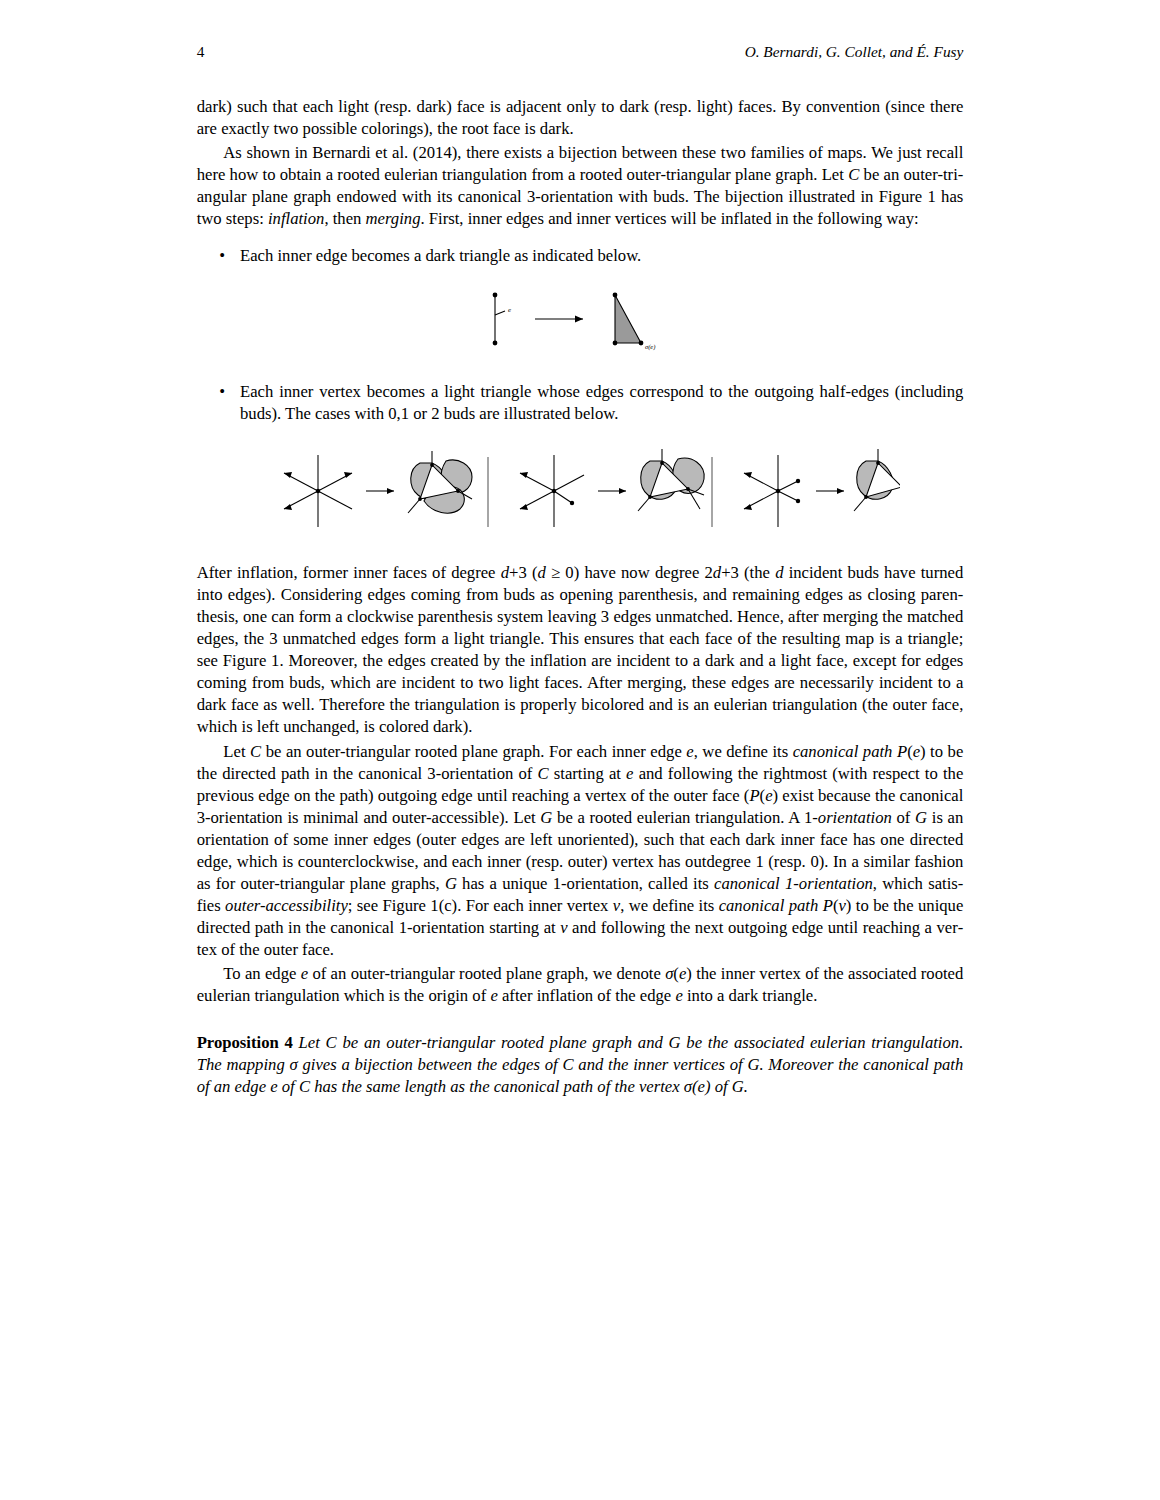4 O. Bernardi, G. Collet, and É. Fusy
dark) such that each light (resp. dark) face is adjacent only to dark (resp. light) faces. By convention (since there are exactly two possible colorings), the root face is dark.
As shown in Bernardi et al. (2014), there exists a bijection between these two families of maps. We just recall here how to obtain a rooted eulerian triangulation from a rooted outer-triangular plane graph. Let C be an outer-triangular plane graph endowed with its canonical 3-orientation with buds. The bijection illustrated in Figure 1 has two steps: inflation, then merging. First, inner edges and inner vertices will be inflated in the following way:
Each inner edge becomes a dark triangle as indicated below.
e σ(e)
Each inner vertex becomes a light triangle whose edges correspond to the outgoing half-edges (including buds). The cases with 0,1 or 2 buds are illustrated below.
After inflation, former inner faces of degree d+3 (d ≥ 0) have now degree 2 d+3 (the d incident buds have turned into edges). Considering edges coming from buds as opening parenthesis, and remaining edges as closing parenthesis, one can form a clockwise parenthesis system leaving 3 edges unmatched. Hence, after merging the matched edges, the 3 unmatched edges form a light triangle. This ensures that each face of the resulting map is a triangle; see Figure 1. Moreover, the edges created by the inflation are incident to a dark and a light face, except for edges coming from buds, which are incident to two light faces. After merging, these edges are necessarily incident to a dark face as well. Therefore the triangulation is properly bicolored and is an eulerian triangulation (the outer face, which is left unchanged, is colored dark).
Let C be an outer-triangular rooted plane graph. For each inner edge e, we define its canonical path P(e) to be the directed path in the canonical 3-orientation of C starting at e and following the rightmost (with respect to the previous edge on the path) outgoing edge until reaching a vertex of the outer face (P(e) exist because the canonical 3-orientation is minimal and outer-accessible). Let G be a rooted eulerian triangulation. A 1-orientation of G is an orientation of some inner edges (outer edges are left unoriented), such that each dark inner face has one directed edge, which is counterclockwise, and each inner (resp. outer) vertex has outdegree 1 (resp. 0). In a similar fashion as for outer-triangular plane graphs, G has a unique 1-orientation, called its canonical 1-orientation, which satisfies outer-accessibility; see Figure 1(c). For each inner vertex v, we define its canonical path P(v) to be the unique directed path in the canonical 1-orientation starting at v and following the next outgoing edge until reaching a vertex of the outer face.
To an edge e of an outer-triangular rooted plane graph, we denote σ(e) the inner vertex of the associated rooted eulerian triangulation which is the origin of e after inflation of the edge e into a dark triangle.
Proposition 4 Let C be an outer-triangular rooted plane graph and G be the associated eulerian triangulation. The mapping σ gives a bijection between the edges of C and the inner vertices of G. Moreover the canonical path of an edge e of C has the same length as the canonical path of the vertex σ(e) of G.